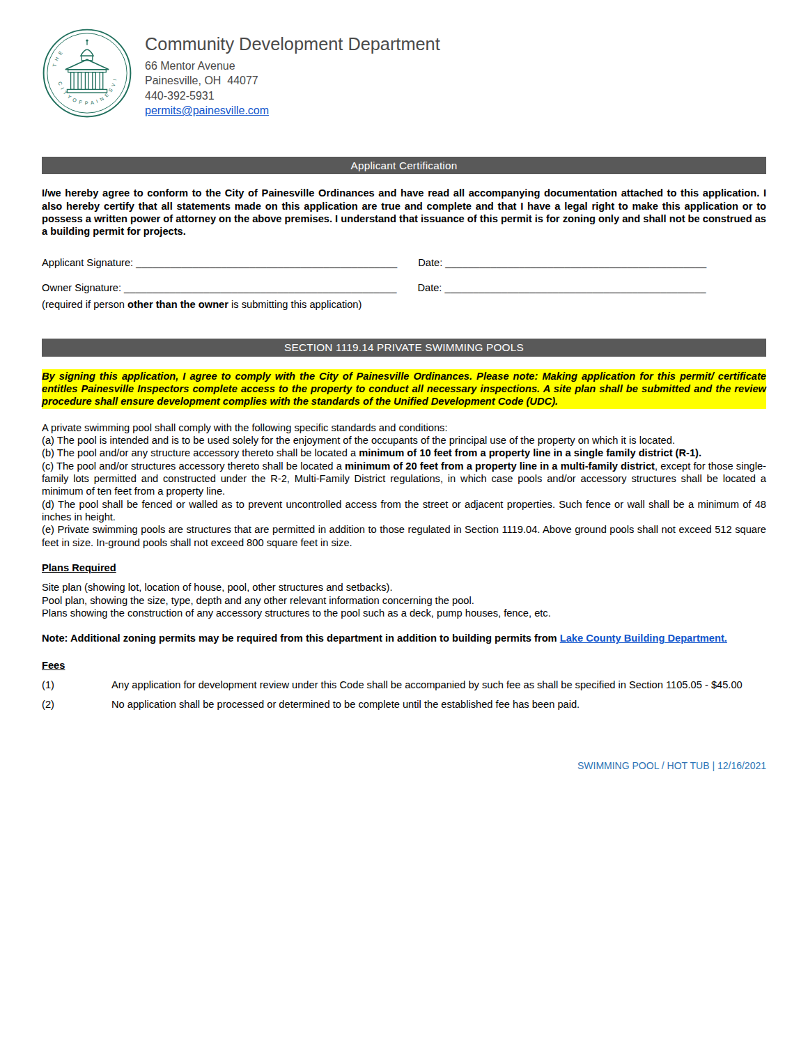T H E C I T Y O F P A I N E S V I L L E
Community Development Department
66 Mentor Avenue
Painesville, OH 44077
440-392-5931
permits@painesville.com
Applicant Certification
I/we hereby agree to conform to the City of Painesville Ordinances and have read all accompanying documentation attached to this application. I also hereby certify that all statements made on this application are true and complete and that I have a legal right to make this application or to possess a written power of attorney on the above premises. I understand that issuance of this permit is for zoning only and shall not be construed as a building permit for projects.
Applicant Signature: ______________________________________________
Date: ______________________________________________
Owner Signature: ________________________________________________
Date: ______________________________________________
(required if person other than the owner is submitting this application)
SECTION 1119.14 PRIVATE SWIMMING POOLS
By signing this application, I agree to comply with the City of Painesville Ordinances. Please note: Making application for this permit/ certificate entitles Painesville Inspectors complete access to the property to conduct all necessary inspections. A site plan shall be submitted and the review procedure shall ensure development complies with the standards of the Unified Development Code (UDC).
A private swimming pool shall comply with the following specific standards and conditions:
(a) The pool is intended and is to be used solely for the enjoyment of the occupants of the principal use of the property on which it is located.
(b) The pool and/or any structure accessory thereto shall be located a minimum of 10 feet from a property line in a single family district (R-1).
(c) The pool and/or structures accessory thereto shall be located a minimum of 20 feet from a property line in a multi-family district, except for those single-family lots permitted and constructed under the R-2, Multi-Family District regulations, in which case pools and/or accessory structures shall be located a minimum of ten feet from a property line.
(d) The pool shall be fenced or walled as to prevent uncontrolled access from the street or adjacent properties. Such fence or wall shall be a minimum of 48 inches in height.
(e) Private swimming pools are structures that are permitted in addition to those regulated in Section 1119.04. Above ground pools shall not exceed 512 square feet in size. In-ground pools shall not exceed 800 square feet in size.
Plans Required
Site plan (showing lot, location of house, pool, other structures and setbacks).
Pool plan, showing the size, type, depth and any other relevant information concerning the pool.
Plans showing the construction of any accessory structures to the pool such as a deck, pump houses, fence, etc.
Note: Additional zoning permits may be required from this department in addition to building permits from Lake County Building Department.
Fees
| (1) | | Any application for development review under this Code shall be accompanied by such fee as shall be specified in Section 1105.05 - $45.00 |
| (2) | | No application shall be processed or determined to be complete until the established fee has been paid. |
SWIMMING POOL / HOT TUB | 12/16/2021